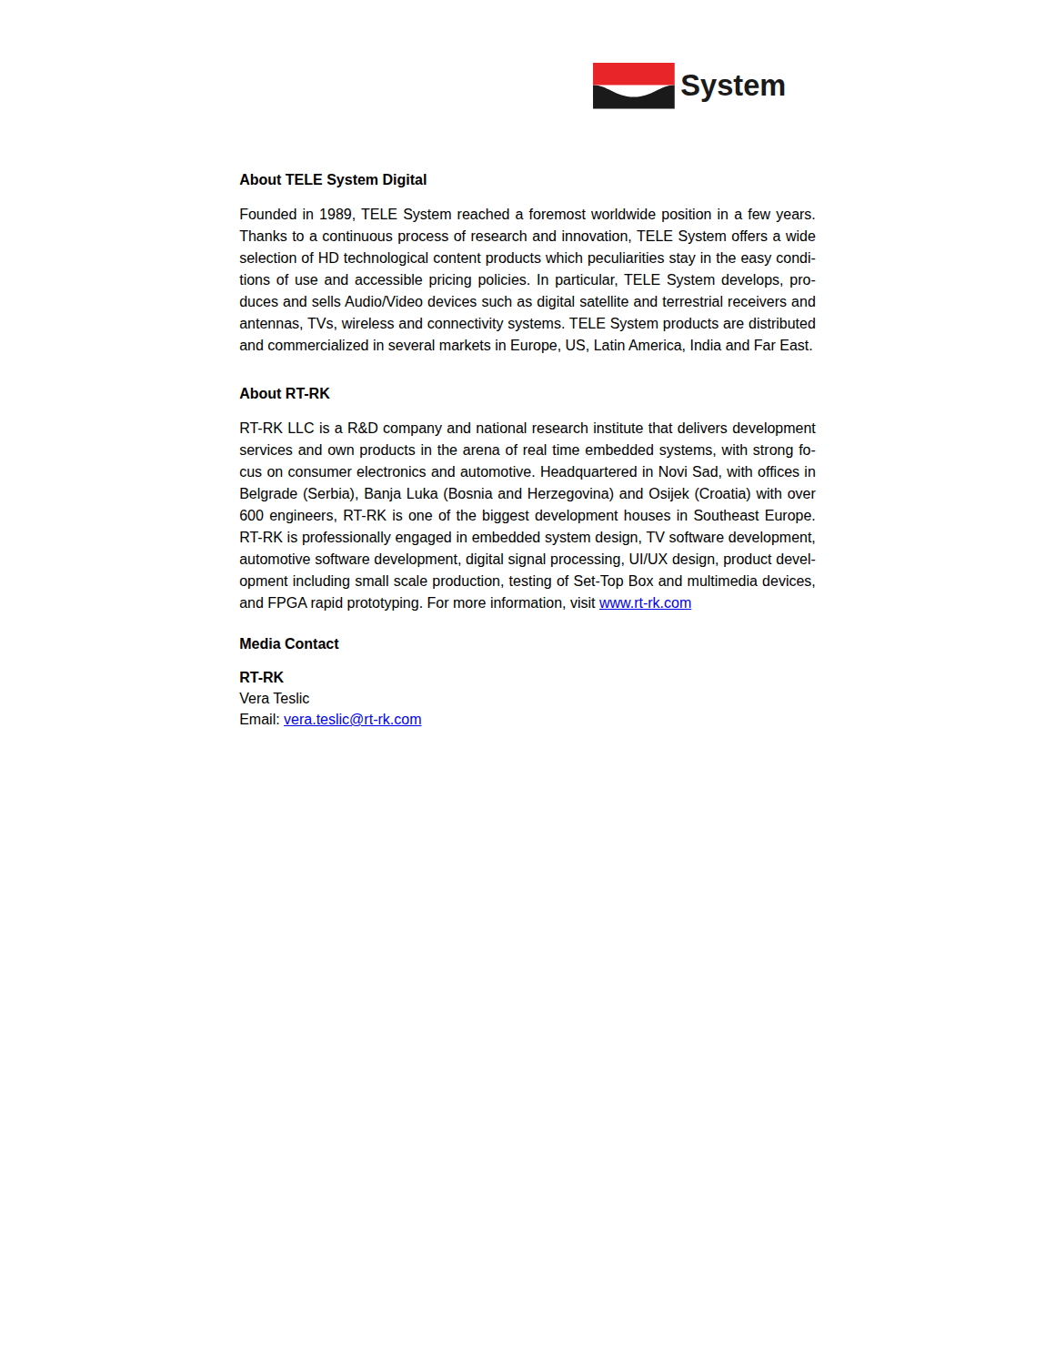TELE System System
About TELE System Digital
Founded in 1989, TELE System reached a foremost worldwide position in a few years. Thanks to a continuous process of research and innovation, TELE System offers a wide selection of HD technological content products which peculiarities stay in the easy conditions of use and accessible pricing policies. In particular, TELE System develops, produces and sells Audio/Video devices such as digital satellite and terrestrial receivers and antennas, TVs, wireless and connectivity systems. TELE System products are distributed and commercialized in several markets in Europe, US, Latin America, India and Far East.
About RT-RK
RT-RK LLC is a R&D company and national research institute that delivers development services and own products in the arena of real time embedded systems, with strong focus on consumer electronics and automotive. Headquartered in Novi Sad, with offices in Belgrade (Serbia), Banja Luka (Bosnia and Herzegovina) and Osijek (Croatia) with over 600 engineers, RT-RK is one of the biggest development houses in Southeast Europe. RT-RK is professionally engaged in embedded system design, TV software development, automotive software development, digital signal processing, UI/UX design, product development including small scale production, testing of Set-Top Box and multimedia devices, and FPGA rapid prototyping. For more information, visit www.rt-rk.com
Media Contact
RT-RK
Vera Teslic
Email: vera.teslic@rt-rk.com